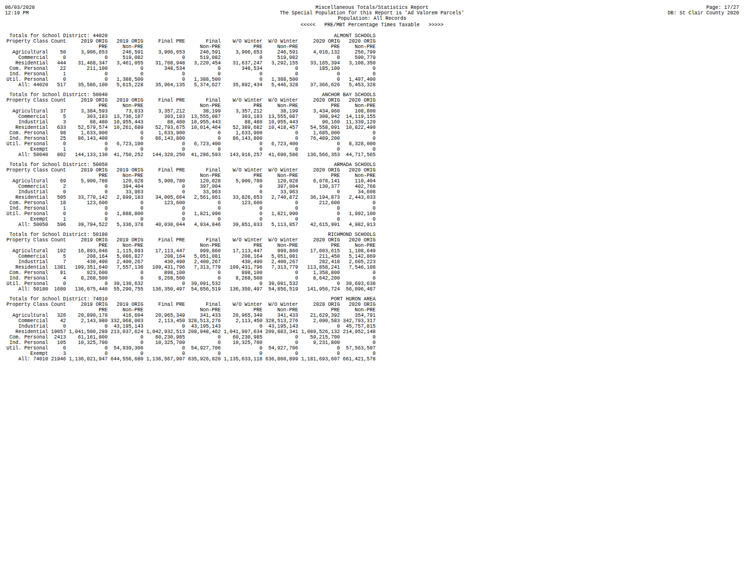| 06/03/2020 | Miscellaneous Totals/Statistics Report | Page: 17/27 |
| 12:19 PM | The Special Population for this Report is 'Ad Valorem Parcels' | DB: St Clair County 2020 |
| | Population: All Records | |
<<<<< PRE/MBT Percentage Times Taxable >>>>>
| Totals for School District: 44020 | ALMONT SCHOOLS |
| Property Class | Count | 2019 ORIG | 2019 ORIG | Final PRE | Final | W/O Winter | W/O Winter | 2020 ORIG | 2020 ORIG |
| | | PRE | Non-PRE | | Non-PRE | PRE | Non-PRE | PRE | Non-PRE |
| Agricultural | 50 | 3,906,653 | 246,591 | 3,906,653 | 246,591 | 3,906,653 | 246,591 | 4,016,132 | 256,799 |
| Commercial | 0 | 0 | 519,082 | 0 | 519,082 | 0 | 519,082 | 0 | 590,779 |
| Residential | 444 | 31,468,347 | 3,461,055 | 31,708,948 | 3,220,454 | 31,637,247 | 3,292,155 | 33,165,394 | 3,108,350 |
| Com. Personal | 22 | 211,100 | 0 | 348,534 | 0 | 348,534 | 0 | 185,100 | 0 |
| Ind. Personal | 1 | 0 | 0 | 0 | 0 | 0 | 0 | 0 | 0 |
| Util. Personal | 0 | 0 | 1,388,500 | 0 | 1,388,500 | 0 | 1,388,500 | 0 | 1,497,400 |
| All: 44020 | 517 | 35,586,100 | 5,615,228 | 35,964,135 | 5,374,627 | 35,892,434 | 5,446,328 | 37,366,626 | 5,453,328 |
| Totals for School District: 50040 | ANCHOR BAY SCHOOLS |
| Property Class | Count | 2019 ORIG | 2019 ORIG | Final PRE | Final | W/O Winter | W/O Winter | 2020 ORIG | 2020 ORIG |
| | | PRE | Non-PRE | | Non-PRE | PRE | Non-PRE | PRE | Non-PRE |
| Agricultural | 37 | 3,384,593 | 73,833 | 3,357,212 | 38,199 | 3,357,212 | 38,199 | 3,434,960 | 108,800 |
| Commercial | 5 | 303,183 | 13,736,187 | 303,183 | 13,555,087 | 303,183 | 13,555,087 | 308,942 | 14,119,155 |
| Industrial | 3 | 88,480 | 10,955,443 | 88,480 | 10,955,443 | 88,480 | 10,955,443 | 90,160 | 11,339,120 |
| Residential | 633 | 52,579,574 | 10,261,689 | 52,793,675 | 10,014,464 | 52,389,682 | 10,418,457 | 54,558,091 | 10,822,490 |
| Com. Personal | 98 | 1,633,900 | 0 | 1,633,900 | 0 | 1,633,900 | 0 | 1,685,000 | 0 |
| Ind. Personal | 25 | 86,143,400 | 0 | 86,143,800 | 0 | 86,143,800 | 0 | 76,489,200 | 0 |
| Util. Personal | 0 | 0 | 6,723,100 | 0 | 6,723,400 | 0 | 6,723,400 | 0 | 8,328,000 |
| Exempt | 1 | 0 | 0 | 0 | 0 | 0 | 0 | 0 | 0 |
| All: 50040 | 802 | 144,133,130 | 41,750,252 | 144,320,250 | 41,286,593 | 143,916,257 | 41,690,586 | 136,566,353 | 44,717,565 |
| Totals for School District: 50050 | ARMADA SCHOOLS |
| Property Class | Count | 2019 ORIG | 2019 ORIG | Final PRE | Final | W/O Winter | W/O Winter | 2020 ORIG | 2020 ORIG |
| | | PRE | Non-PRE | | Non-PRE | PRE | Non-PRE | PRE | Non-PRE |
| Agricultural | 69 | 5,900,780 | 120,028 | 5,900,780 | 120,028 | 5,900,780 | 120,028 | 6,078,141 | 110,404 |
| Commercial | 2 | 0 | 394,404 | 0 | 397,004 | 0 | 397,004 | 130,377 | 402,768 |
| Industrial | 0 | 0 | 33,963 | 0 | 33,963 | 0 | 33,963 | 0 | 34,608 |
| Residential | 505 | 33,770,142 | 2,899,183 | 34,005,664 | 2,561,861 | 33,826,653 | 2,740,872 | 36,194,873 | 2,443,033 |
| Com. Personal | 18 | 123,600 | 0 | 123,600 | 0 | 123,600 | 0 | 212,600 | 0 |
| Ind. Personal | 1 | 0 | 0 | 0 | 0 | 0 | 0 | 0 | 0 |
| Util. Personal | 0 | 0 | 1,888,800 | 0 | 1,821,990 | 0 | 1,821,990 | 0 | 1,992,100 |
| Exempt | 1 | 0 | 0 | 0 | 0 | 0 | 0 | 0 | 0 |
| All: 50050 | 596 | 39,794,522 | 5,336,378 | 40,030,044 | 4,934,846 | 39,851,033 | 5,113,857 | 42,615,991 | 4,982,913 |
| Totals for School District: 50180 | RICHMOND SCHOOLS |
| Property Class | Count | 2019 ORIG | 2019 ORIG | Final PRE | Final | W/O Winter | W/O Winter | 2020 ORIG | 2020 ORIG |
| | | PRE | Non-PRE | | Non-PRE | PRE | Non-PRE | PRE | Non-PRE |
| Agricultural | 192 | 16,893,046 | 1,115,893 | 17,113,447 | 999,860 | 17,113,447 | 999,860 | 17,603,615 | 1,108,649 |
| Commercial | 5 | 208,164 | 5,086,827 | 208,164 | 5,051,081 | 208,164 | 5,051,081 | 211,450 | 5,142,869 |
| Industrial | 7 | 430,490 | 2,400,267 | 430,490 | 2,400,267 | 430,490 | 2,400,267 | 282,418 | 2,605,223 |
| Residential | 1381 | 109,351,640 | 7,557,136 | 109,431,796 | 7,313,779 | 109,431,796 | 7,313,779 | 113,858,241 | 7,546,108 |
| Com. Personal | 91 | 923,600 | 0 | 898,100 | 0 | 898,100 | 0 | 1,358,800 | 0 |
| Ind. Personal | 4 | 8,268,500 | 0 | 8,268,500 | 0 | 8,268,500 | 0 | 8,642,200 | 0 |
| Util. Personal | 0 | 0 | 39,130,632 | 0 | 39,091,532 | 0 | 39,091,532 | 0 | 39,693,638 |
| All: 50180 | 1680 | 136,075,440 | 55,290,755 | 136,350,497 | 54,856,519 | 136,350,497 | 54,856,519 | 141,956,724 | 56,096,487 |
| Totals for School District: 74010 | PORT HURON AREA |
| Property Class | Count | 2019 ORIG | 2019 ORIG | Final PRE | Final | W/O Winter | W/O Winter | 2020 ORIG | 2020 ORIG |
| | | PRE | Non-PRE | | Non-PRE | PRE | Non-PRE | PRE | Non-PRE |
| Agricultural | 326 | 20,890,178 | 416,604 | 20,965,349 | 341,433 | 20,965,349 | 341,433 | 21,629,392 | 354,791 |
| Commercial | 42 | 2,143,980 | 332,968,003 | 2,113,450 | 328,513,276 | 2,113,450 | 328,513,276 | 2,090,583 | 342,793,317 |
| Industrial | 0 | 0 | 43,195,143 | 0 | 43,195,143 | 0 | 43,195,143 | 0 | 45,757,815 |
| Residential | 19057 | 1,041,500,289 | 213,037,624 | 1,042,932,513 | 208,948,462 | 1,041,997,634 | 209,883,341 | 1,089,526,132 | 214,952,148 |
| Com. Personal | 2413 | 61,161,800 | 0 | 60,230,985 | 0 | 60,230,985 | 0 | 59,215,700 | 0 |
| Ind. Personal | 105 | 10,325,700 | 0 | 10,325,700 | 0 | 10,325,700 | 0 | 9,231,800 | 0 |
| Util. Personal | 0 | 0 | 54,939,306 | 0 | 54,927,706 | 0 | 54,927,706 | 0 | 57,563,507 |
| Exempt | 3 | 0 | 0 | 0 | 0 | 0 | 0 | 0 | 0 |
| All: 74010 | 21946 | 1,136,021,947 | 644,556,680 | 1,136,567,997 | 635,926,020 | 1,135,633,118 | 636,860,899 | 1,181,693,607 | 661,421,578 |